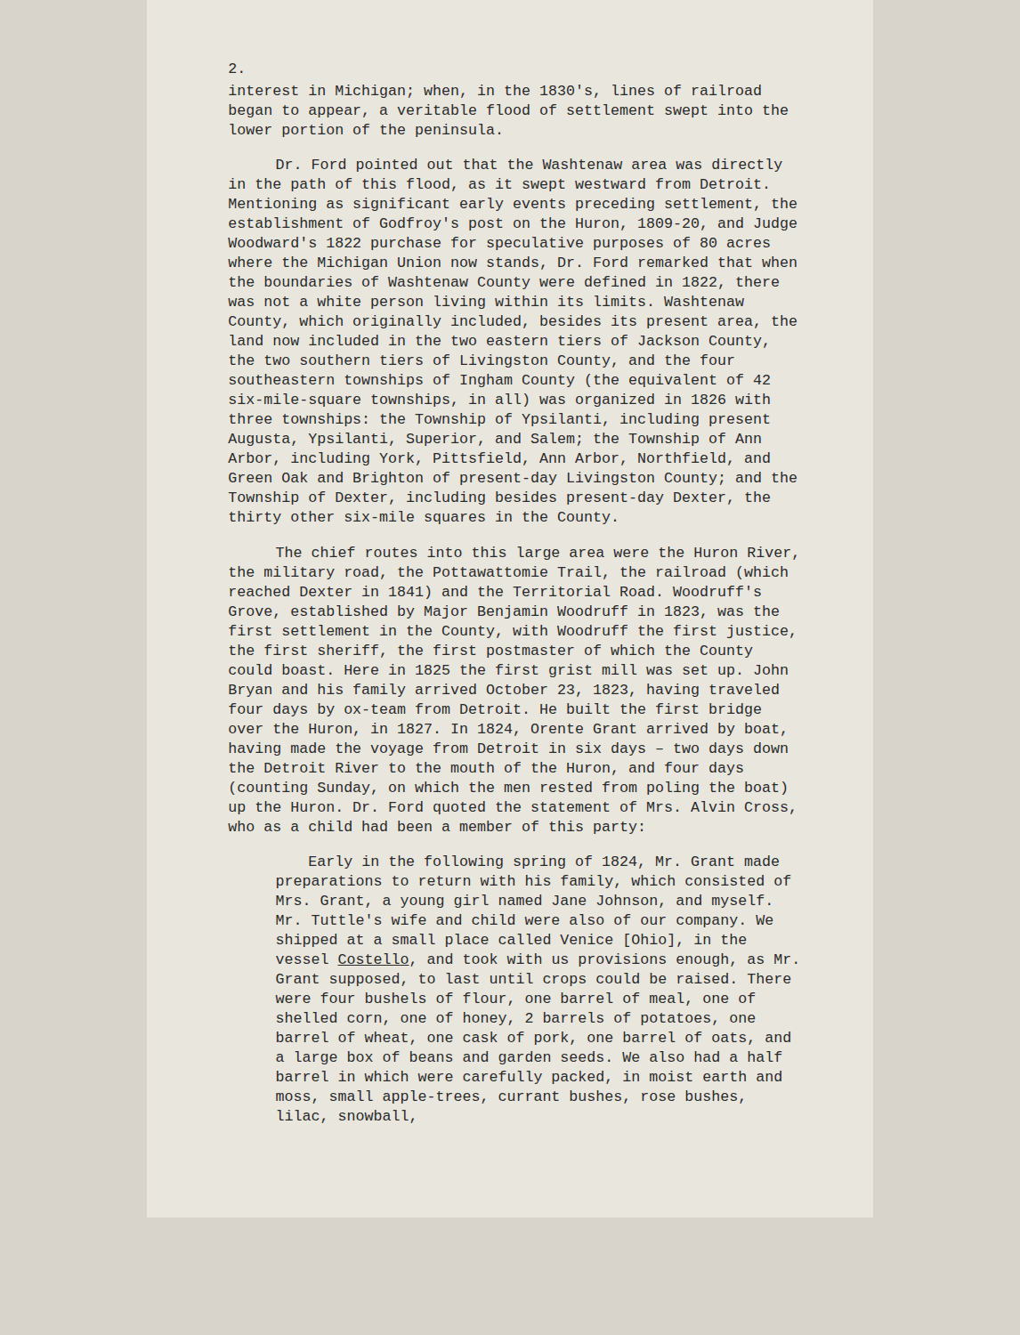2.
interest in Michigan; when, in the 1830's, lines of railroad began to appear, a veritable flood of settlement swept into the lower portion of the peninsula.
Dr. Ford pointed out that the Washtenaw area was directly in the path of this flood, as it swept westward from Detroit. Mentioning as significant early events preceding settlement, the establishment of Godfroy's post on the Huron, 1809-20, and Judge Woodward's 1822 purchase for speculative purposes of 80 acres where the Michigan Union now stands, Dr. Ford remarked that when the boundaries of Washtenaw County were defined in 1822, there was not a white person living within its limits. Washtenaw County, which originally included, besides its present area, the land now included in the two eastern tiers of Jackson County, the two southern tiers of Livingston County, and the four southeastern townships of Ingham County (the equivalent of 42 six-mile-square townships, in all) was organized in 1826 with three townships: the Township of Ypsilanti, including present Augusta, Ypsilanti, Superior, and Salem; the Township of Ann Arbor, including York, Pittsfield, Ann Arbor, Northfield, and Green Oak and Brighton of present-day Livingston County; and the Township of Dexter, including besides present-day Dexter, the thirty other six-mile squares in the County.
The chief routes into this large area were the Huron River, the military road, the Pottawattomie Trail, the railroad (which reached Dexter in 1841) and the Territorial Road. Woodruff's Grove, established by Major Benjamin Woodruff in 1823, was the first settlement in the County, with Woodruff the first justice, the first sheriff, the first postmaster of which the County could boast. Here in 1825 the first grist mill was set up. John Bryan and his family arrived October 23, 1823, having traveled four days by ox-team from Detroit. He built the first bridge over the Huron, in 1827. In 1824, Orente Grant arrived by boat, having made the voyage from Detroit in six days – two days down the Detroit River to the mouth of the Huron, and four days (counting Sunday, on which the men rested from poling the boat) up the Huron. Dr. Ford quoted the statement of Mrs. Alvin Cross, who as a child had been a member of this party:
Early in the following spring of 1824, Mr. Grant made preparations to return with his family, which consisted of Mrs. Grant, a young girl named Jane Johnson, and myself. Mr. Tuttle's wife and child were also of our company. We shipped at a small place called Venice [Ohio], in the vessel Costello, and took with us provisions enough, as Mr. Grant supposed, to last until crops could be raised. There were four bushels of flour, one barrel of meal, one of shelled corn, one of honey, 2 barrels of potatoes, one barrel of wheat, one cask of pork, one barrel of oats, and a large box of beans and garden seeds. We also had a half barrel in which were carefully packed, in moist earth and moss, small apple-trees, currant bushes, rose bushes, lilac, snowball,